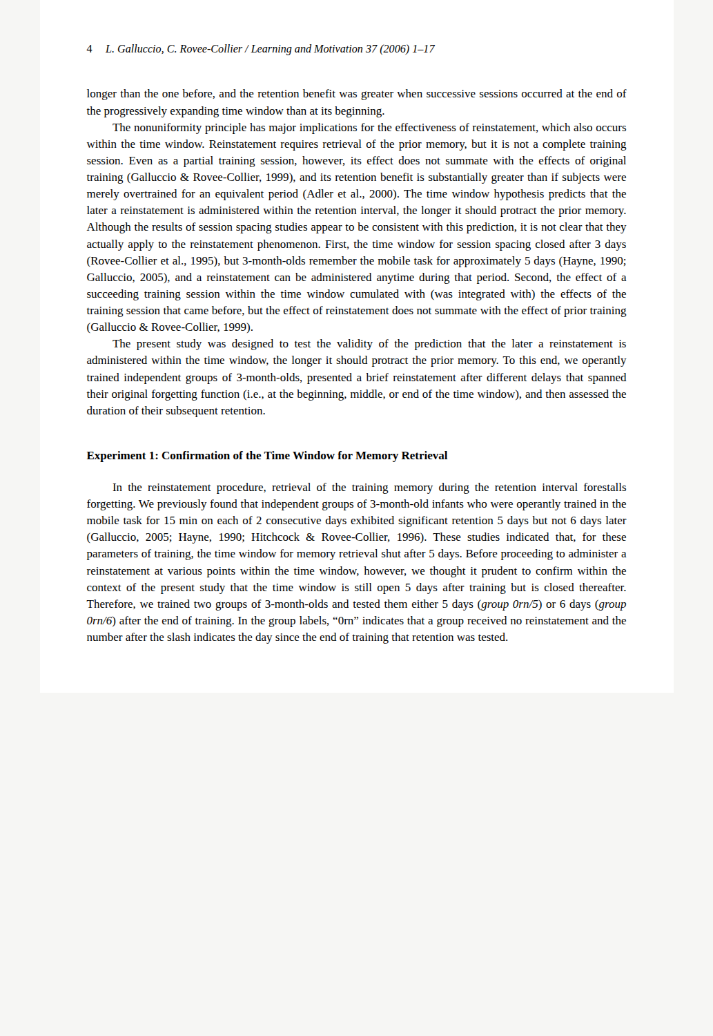4 L. Galluccio, C. Rovee-Collier / Learning and Motivation 37 (2006) 1–17
longer than the one before, and the retention benefit was greater when successive sessions occurred at the end of the progressively expanding time window than at its beginning.
The nonuniformity principle has major implications for the effectiveness of reinstatement, which also occurs within the time window. Reinstatement requires retrieval of the prior memory, but it is not a complete training session. Even as a partial training session, however, its effect does not summate with the effects of original training (Galluccio & Rovee-Collier, 1999), and its retention benefit is substantially greater than if subjects were merely overtrained for an equivalent period (Adler et al., 2000). The time window hypothesis predicts that the later a reinstatement is administered within the retention interval, the longer it should protract the prior memory. Although the results of session spacing studies appear to be consistent with this prediction, it is not clear that they actually apply to the reinstatement phenomenon. First, the time window for session spacing closed after 3 days (Rovee-Collier et al., 1995), but 3-month-olds remember the mobile task for approximately 5 days (Hayne, 1990; Galluccio, 2005), and a reinstatement can be administered anytime during that period. Second, the effect of a succeeding training session within the time window cumulated with (was integrated with) the effects of the training session that came before, but the effect of reinstatement does not summate with the effect of prior training (Galluccio & Rovee-Collier, 1999).
The present study was designed to test the validity of the prediction that the later a reinstatement is administered within the time window, the longer it should protract the prior memory. To this end, we operantly trained independent groups of 3-month-olds, presented a brief reinstatement after different delays that spanned their original forgetting function (i.e., at the beginning, middle, or end of the time window), and then assessed the duration of their subsequent retention.
Experiment 1: Confirmation of the Time Window for Memory Retrieval
In the reinstatement procedure, retrieval of the training memory during the retention interval forestalls forgetting. We previously found that independent groups of 3-month-old infants who were operantly trained in the mobile task for 15 min on each of 2 consecutive days exhibited significant retention 5 days but not 6 days later (Galluccio, 2005; Hayne, 1990; Hitchcock & Rovee-Collier, 1996). These studies indicated that, for these parameters of training, the time window for memory retrieval shut after 5 days. Before proceeding to administer a reinstatement at various points within the time window, however, we thought it prudent to confirm within the context of the present study that the time window is still open 5 days after training but is closed thereafter. Therefore, we trained two groups of 3-month-olds and tested them either 5 days (group 0rn/5) or 6 days (group 0rn/6) after the end of training. In the group labels, “0rn” indicates that a group received no reinstatement and the number after the slash indicates the day since the end of training that retention was tested.